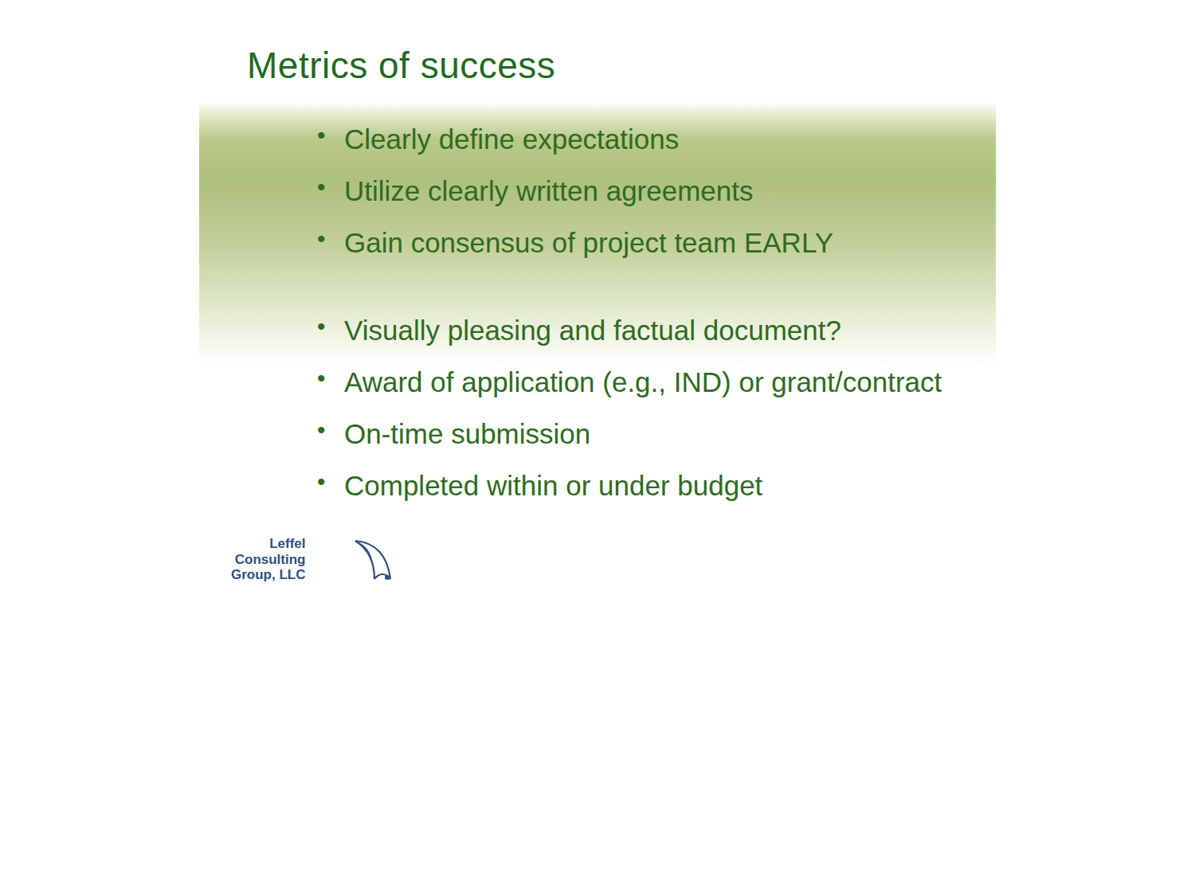Metrics of success
Clearly define expectations
Utilize clearly written agreements
Gain consensus of project team EARLY
Visually pleasing and factual document?
Award of application (e.g., IND) or grant/contract
On-time submission
Completed within or under budget
Leffel
Consulting
Group, LLC